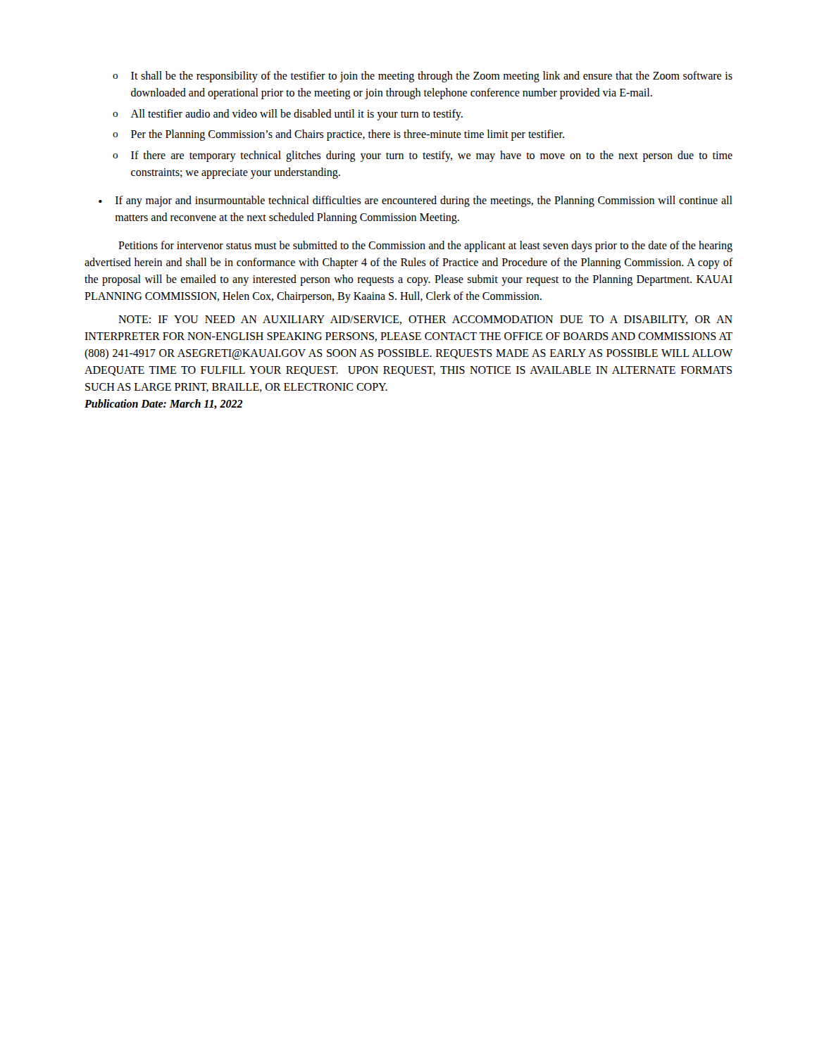It shall be the responsibility of the testifier to join the meeting through the Zoom meeting link and ensure that the Zoom software is downloaded and operational prior to the meeting or join through telephone conference number provided via E-mail.
All testifier audio and video will be disabled until it is your turn to testify.
Per the Planning Commission’s and Chairs practice, there is three-minute time limit per testifier.
If there are temporary technical glitches during your turn to testify, we may have to move on to the next person due to time constraints; we appreciate your understanding.
If any major and insurmountable technical difficulties are encountered during the meetings, the Planning Commission will continue all matters and reconvene at the next scheduled Planning Commission Meeting.
Petitions for intervenor status must be submitted to the Commission and the applicant at least seven days prior to the date of the hearing advertised herein and shall be in conformance with Chapter 4 of the Rules of Practice and Procedure of the Planning Commission. A copy of the proposal will be emailed to any interested person who requests a copy. Please submit your request to the Planning Department. KAUAI PLANNING COMMISSION, Helen Cox, Chairperson, By Kaaina S. Hull, Clerk of the Commission.
NOTE: IF YOU NEED AN AUXILIARY AID/SERVICE, OTHER ACCOMMODATION DUE TO A DISABILITY, OR AN INTERPRETER FOR NON-ENGLISH SPEAKING PERSONS, PLEASE CONTACT THE OFFICE OF BOARDS AND COMMISSIONS AT (808) 241-4917 OR ASEGRETI@KAUAI.GOV AS SOON AS POSSIBLE. REQUESTS MADE AS EARLY AS POSSIBLE WILL ALLOW ADEQUATE TIME TO FULFILL YOUR REQUEST. UPON REQUEST, THIS NOTICE IS AVAILABLE IN ALTERNATE FORMATS SUCH AS LARGE PRINT, BRAILLE, OR ELECTRONIC COPY.
Publication Date: March 11, 2022